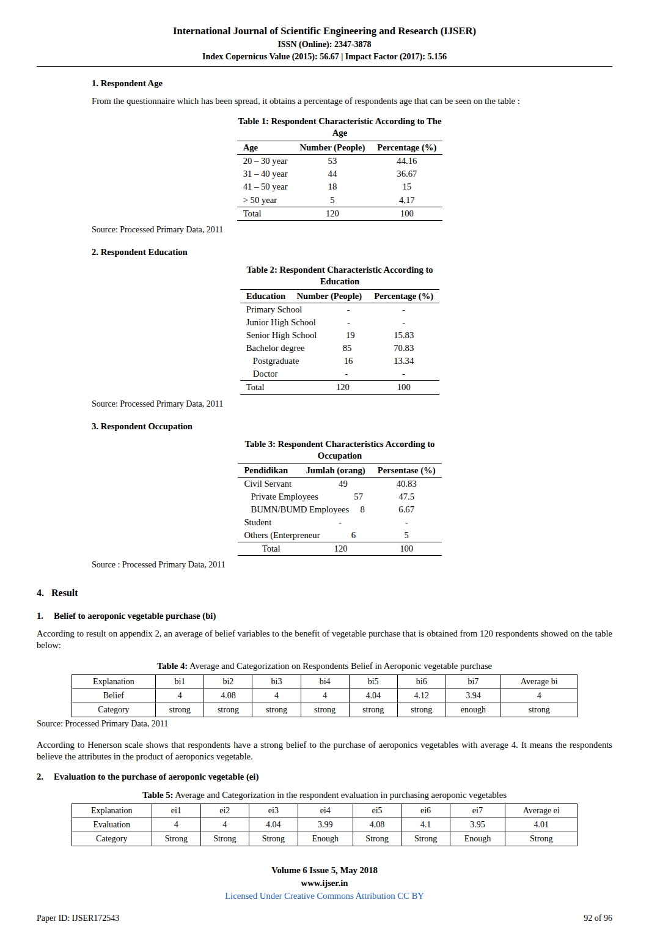International Journal of Scientific Engineering and Research (IJSER)
ISSN (Online): 2347-3878
Index Copernicus Value (2015): 56.67 | Impact Factor (2017): 5.156
1. Respondent Age
From the questionnaire which has been spread, it obtains a percentage of respondents age that can be seen on the table :
Table 1: Respondent Characteristic According to The Age
| Age | Number (People) | Percentage (%) |
| --- | --- | --- |
| 20 – 30 year | 53 | 44.16 |
| 31 – 40 year | 44 | 36.67 |
| 41 – 50 year | 18 | 15 |
| > 50 year | 5 | 4,17 |
| Total | 120 | 100 |
Source: Processed Primary Data, 2011
2. Respondent Education
Table 2: Respondent Characteristic According to Education
| Education Number (People) | Percentage (%) |
| --- | --- |
| Primary School - | - |
| Junior High School - | - |
| Senior High School 19 | 15.83 |
| Bachelor degree 85 | 70.83 |
| Postgraduate 16 | 13.34 |
| Doctor - | - |
| Total 120 | 100 |
Source: Processed Primary Data, 2011
3. Respondent Occupation
Table 3: Respondent Characteristics According to Occupation
| Pendidikan Jumlah (orang) | Persentase (%) |
| --- | --- |
| Civil Servant 49 | 40.83 |
| Private Employees 57 | 47.5 |
| BUMN/BUMD Employees 8 | 6.67 |
| Student - | - |
| Others (Enterpreneur 6 | 5 |
| Total 120 | 100 |
Source : Processed Primary Data, 2011
4. Result
1. Belief to aeroponic vegetable purchase (bi)
According to result on appendix 2, an average of belief variables to the benefit of vegetable purchase that is obtained from 120 respondents showed on the table below:
Table 4: Average and Categorization on Respondents Belief in Aeroponic vegetable purchase
| Explanation | bi1 | bi2 | bi3 | bi4 | bi5 | bi6 | bi7 | Average bi |
| Belief | 4 | 4.08 | 4 | 4 | 4.04 | 4.12 | 3.94 | 4 |
| Category | strong | strong | strong | strong | strong | strong | enough | strong |
Source: Processed Primary Data, 2011
According to Henerson scale shows that respondents have a strong belief to the purchase of aeroponics vegetables with average 4. It means the respondents believe the attributes in the product of aeroponics vegetable.
2. Evaluation to the purchase of aeroponic vegetable (ei)
Table 5: Average and Categorization in the respondent evaluation in purchasing aeroponic vegetables
| Explanation | ei1 | ei2 | ei3 | ei4 | ei5 | ei6 | ei7 | Average ei |
| Evaluation | 4 | 4 | 4.04 | 3.99 | 4.08 | 4.1 | 3.95 | 4.01 |
| Category | Strong | Strong | Strong | Enough | Strong | Strong | Enough | Strong |
Volume 6 Issue 5, May 2018
www.ijser.in
Licensed Under Creative Commons Attribution CC BY
Paper ID: IJSER172543 92 of 96